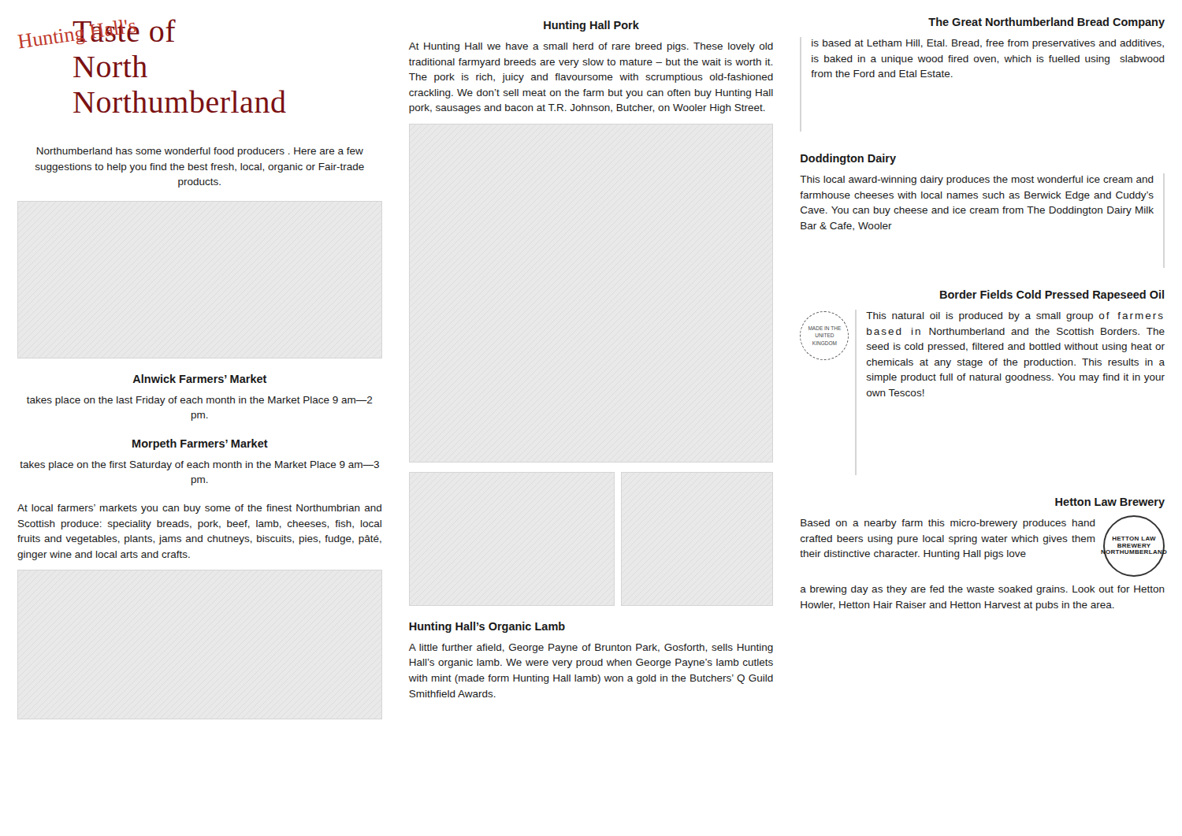Hunting Hall's
Taste of
North
Northumberland
Northumberland has some wonderful food producers . Here are a few suggestions to help you find the best fresh, local, organic or Fair-trade products.
Alnwick Farmers’ Market
takes place on the last Friday of each month in the Market Place 9 am—2 pm.
Morpeth Farmers’ Market
takes place on the first Saturday of each month in the Market Place 9 am—3 pm.
At local farmers’ markets you can buy some of the finest Northumbrian and Scottish produce: speciality breads, pork, beef, lamb, cheeses, fish, local fruits and vegetables, plants, jams and chutneys, biscuits, pies, fudge, pâté, ginger wine and local arts and crafts.
Hunting Hall Pork
At Hunting Hall we have a small herd of rare breed pigs. These lovely old traditional farmyard breeds are very slow to mature – but the wait is worth it. The pork is rich, juicy and flavoursome with scrumptious old-fashioned crackling. We don’t sell meat on the farm but you can often buy Hunting Hall pork, sausages and bacon at T.R. Johnson, Butcher, on Wooler High Street.
Hunting Hall’s Organic Lamb
A little further afield, George Payne of Brunton Park, Gosforth, sells Hunting Hall’s organic lamb. We were very proud when George Payne’s lamb cutlets with mint (made form Hunting Hall lamb) won a gold in the Butchers’ Q Guild Smithfield Awards.
The Great Northumberland Bread Company
is based at Letham Hill, Etal. Bread, free from preservatives and additives, is baked in a unique wood fired oven, which is fuelled using slabwood from the Ford and Etal Estate.
Doddington Dairy
This local award-winning dairy produces the most wonderful ice cream and farmhouse cheeses with local names such as Berwick Edge and Cuddy’s Cave. You can buy cheese and ice cream from The Doddington Dairy Milk Bar & Cafe, Wooler
Border Fields Cold Pressed Rapeseed Oil
MADE IN THE UNITED KINGDOM
This natural oil is produced by a small group of farmers based in Northumberland and the Scottish Borders. The seed is cold pressed, filtered and bottled without using heat or chemicals at any stage of the production. This results in a simple product full of natural goodness. You may find it in your own Tescos!
Hetton Law Brewery
HETTON LAW BREWERY
NORTHUMBERLAND
Based on a nearby farm this micro-brewery produces hand crafted beers using pure local spring water which gives them their distinctive character. Hunting Hall pigs love
a brewing day as they are fed the waste soaked grains. Look out for Hetton Howler, Hetton Hair Raiser and Hetton Harvest at pubs in the area.